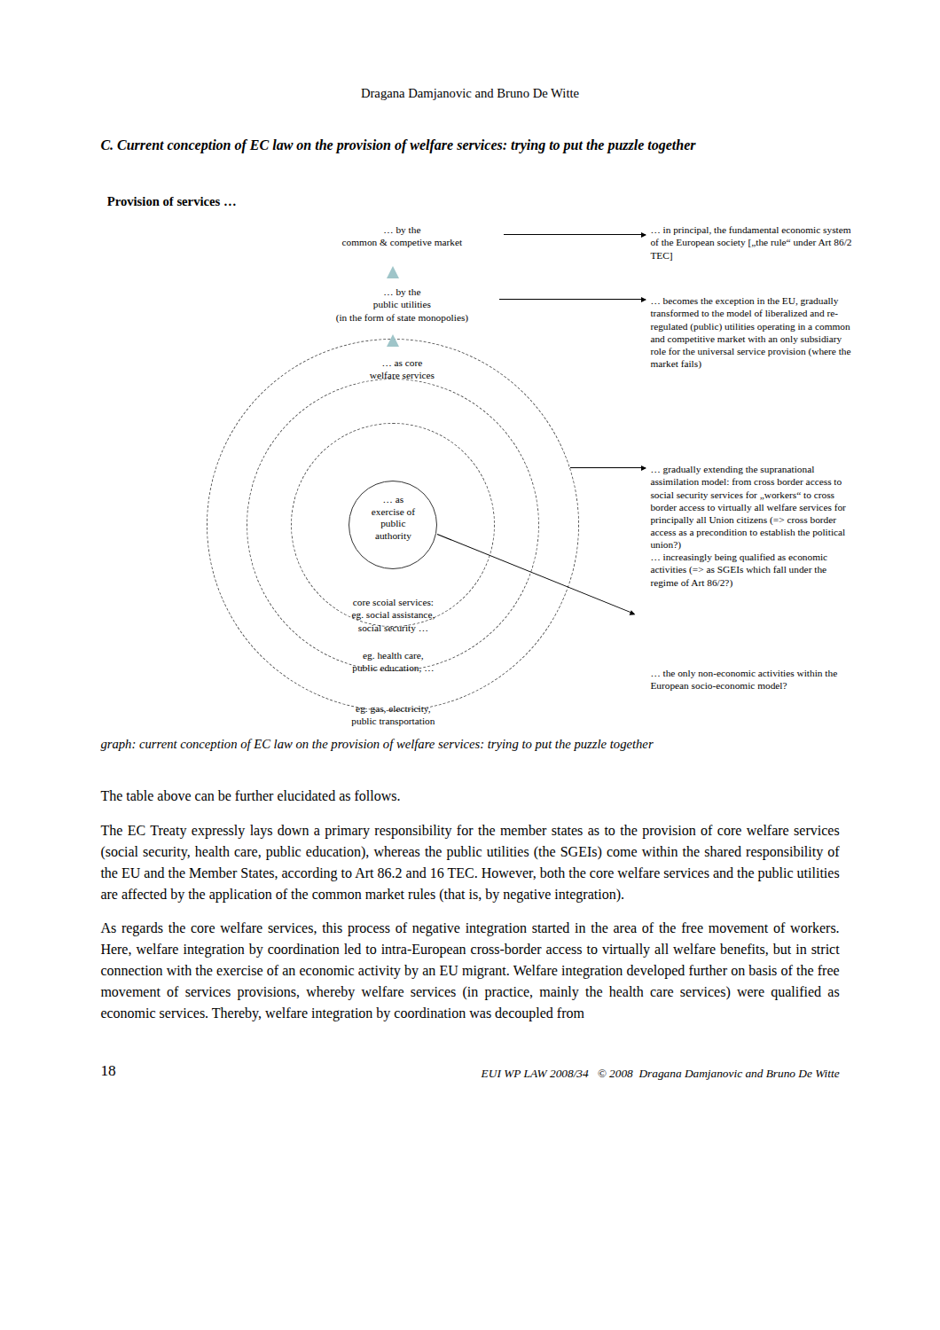Dragana Damjanovic and Bruno De Witte
C. Current conception of EC law on the provision of welfare services: trying to put the puzzle together
Provision of services …
… by the
common & competive market
… by the
public utilities
(in the form of state monopolies)
… as core
welfare services
… as
exercise of
public
authority
core scoial services:
eg. social assistance,
social security …
eg. health care,
public education, …
eg. gas, electricity,
public transportation
… in principal, the fundamental economic system of the European society [„the rule“ under Art 86/2 TEC]
… becomes the exception in the EU, gradually transformed to the model of liberalized and re-regulated (public) utilities operating in a common and competitive market with an only subsidiary role for the universal service provision (where the market fails)
… gradually extending the supranational assimilation model: from cross border access to social security services for „workers“ to cross border access to virtually all welfare services for principally all Union citizens (=> cross border access as a precondition to establish the political union?)
… increasingly being qualified as economic activities (=> as SGEIs which fall under the regime of Art 86/2?)
… the only non-economic activities within the European socio-economic model?
graph: current conception of EC law on the provision of welfare services: trying to put the puzzle together
The table above can be further elucidated as follows.
The EC Treaty expressly lays down a primary responsibility for the member states as to the provision of core welfare services (social security, health care, public education), whereas the public utilities (the SGEIs) come within the shared responsibility of the EU and the Member States, according to Art 86.2 and 16 TEC. However, both the core welfare services and the public utilities are affected by the application of the common market rules (that is, by negative integration).
As regards the core welfare services, this process of negative integration started in the area of the free movement of workers. Here, welfare integration by coordination led to intra-European cross-border access to virtually all welfare benefits, but in strict connection with the exercise of an economic activity by an EU migrant. Welfare integration developed further on basis of the free movement of services provisions, whereby welfare services (in practice, mainly the health care services) were qualified as economic services. Thereby, welfare integration by coordination was decoupled from
18
EUI WP LAW 2008/34 © 2008 Dragana Damjanovic and Bruno De Witte